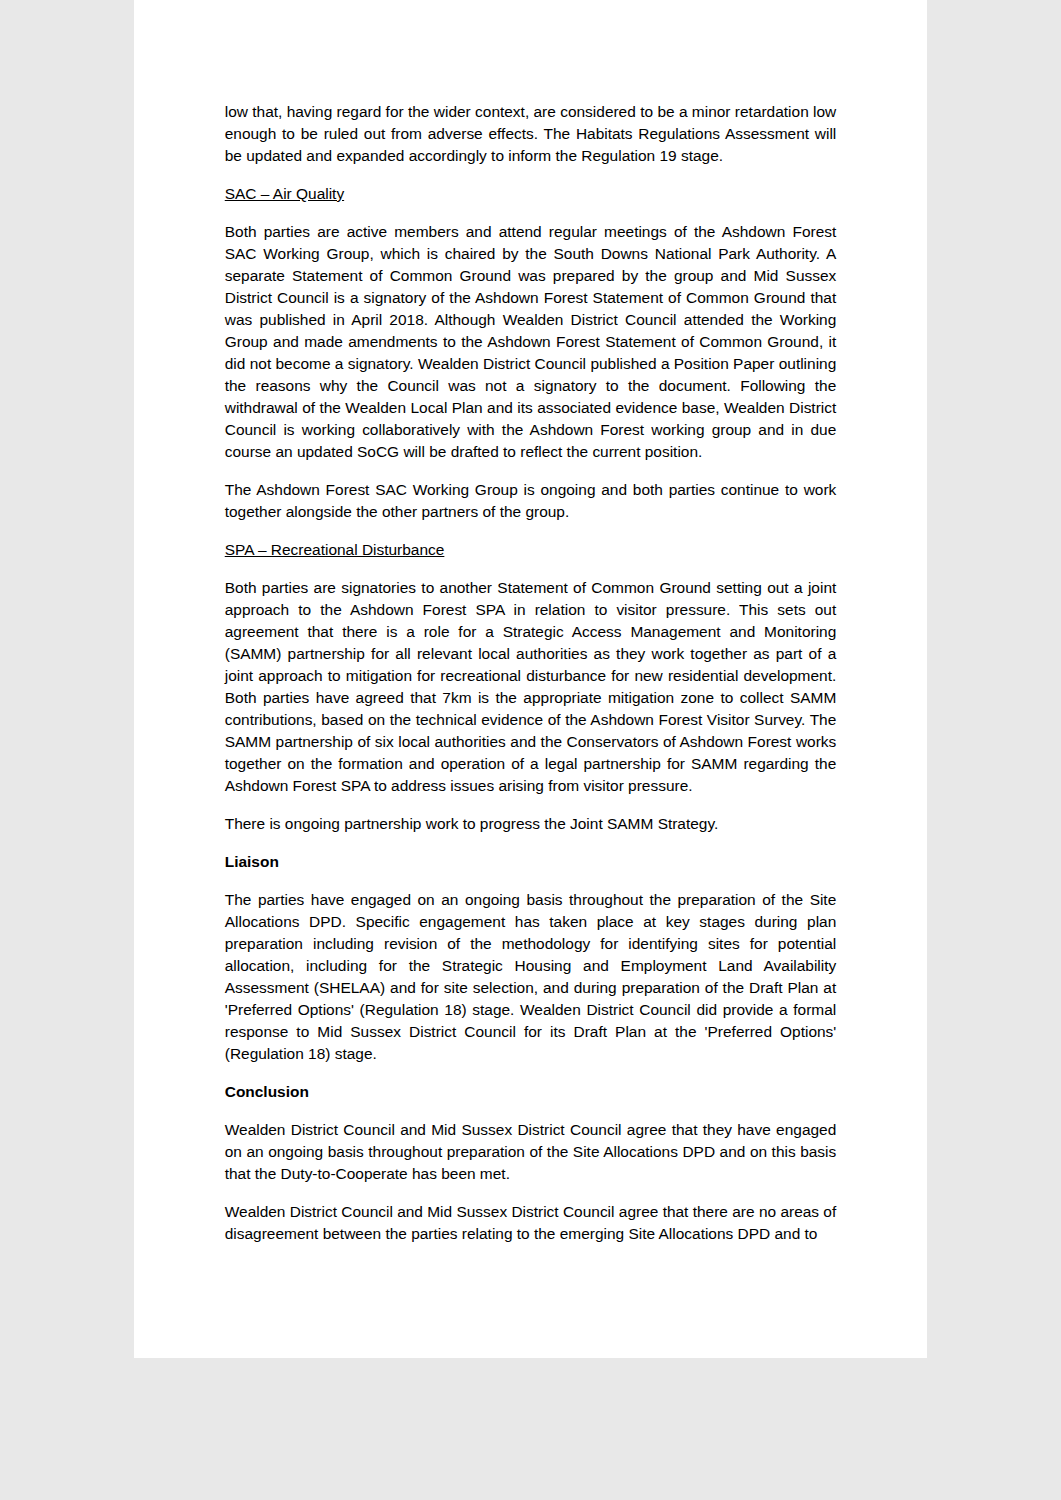low that, having regard for the wider context, are considered to be a minor retardation low enough to be ruled out from adverse effects. The Habitats Regulations Assessment will be updated and expanded accordingly to inform the Regulation 19 stage.
SAC – Air Quality
Both parties are active members and attend regular meetings of the Ashdown Forest SAC Working Group, which is chaired by the South Downs National Park Authority. A separate Statement of Common Ground was prepared by the group and Mid Sussex District Council is a signatory of the Ashdown Forest Statement of Common Ground that was published in April 2018. Although Wealden District Council attended the Working Group and made amendments to the Ashdown Forest Statement of Common Ground, it did not become a signatory. Wealden District Council published a Position Paper outlining the reasons why the Council was not a signatory to the document. Following the withdrawal of the Wealden Local Plan and its associated evidence base, Wealden District Council is working collaboratively with the Ashdown Forest working group and in due course an updated SoCG will be drafted to reflect the current position.
The Ashdown Forest SAC Working Group is ongoing and both parties continue to work together alongside the other partners of the group.
SPA – Recreational Disturbance
Both parties are signatories to another Statement of Common Ground setting out a joint approach to the Ashdown Forest SPA in relation to visitor pressure. This sets out agreement that there is a role for a Strategic Access Management and Monitoring (SAMM) partnership for all relevant local authorities as they work together as part of a joint approach to mitigation for recreational disturbance for new residential development. Both parties have agreed that 7km is the appropriate mitigation zone to collect SAMM contributions, based on the technical evidence of the Ashdown Forest Visitor Survey. The SAMM partnership of six local authorities and the Conservators of Ashdown Forest works together on the formation and operation of a legal partnership for SAMM regarding the Ashdown Forest SPA to address issues arising from visitor pressure.
There is ongoing partnership work to progress the Joint SAMM Strategy.
Liaison
The parties have engaged on an ongoing basis throughout the preparation of the Site Allocations DPD. Specific engagement has taken place at key stages during plan preparation including revision of the methodology for identifying sites for potential allocation, including for the Strategic Housing and Employment Land Availability Assessment (SHELAA) and for site selection, and during preparation of the Draft Plan at 'Preferred Options' (Regulation 18) stage. Wealden District Council did provide a formal response to Mid Sussex District Council for its Draft Plan at the 'Preferred Options' (Regulation 18) stage.
Conclusion
Wealden District Council and Mid Sussex District Council agree that they have engaged on an ongoing basis throughout preparation of the Site Allocations DPD and on this basis that the Duty-to-Cooperate has been met.
Wealden District Council and Mid Sussex District Council agree that there are no areas of disagreement between the parties relating to the emerging Site Allocations DPD and to